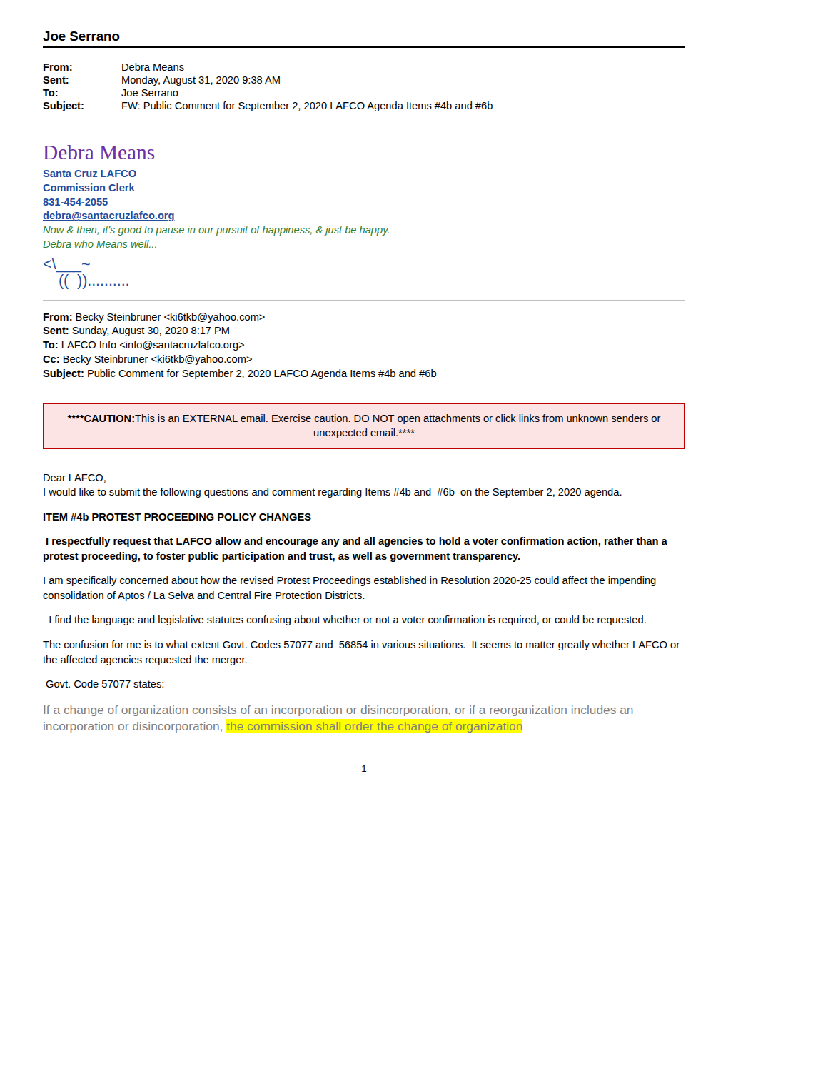Joe Serrano
| From: | Debra Means |
| Sent: | Monday, August 31, 2020 9:38 AM |
| To: | Joe Serrano |
| Subject: | FW: Public Comment for September 2, 2020 LAFCO Agenda Items #4b and #6b |
Debra Means
Santa Cruz LAFCO
Commission Clerk
831-454-2055
debra@santacruzlafco.org
Now & then, it's good to pause in our pursuit of happiness, & just be happy.
Debra who Means well...
<\___~
(( ))..........
From: Becky Steinbruner <ki6tkb@yahoo.com>
Sent: Sunday, August 30, 2020 8:17 PM
To: LAFCO Info <info@santacruzlafco.org>
Cc: Becky Steinbruner <ki6tkb@yahoo.com>
Subject: Public Comment for September 2, 2020 LAFCO Agenda Items #4b and #6b
****CAUTION: This is an EXTERNAL email. Exercise caution. DO NOT open attachments or click links from unknown senders or unexpected email.****
Dear LAFCO,
I would like to submit the following questions and comment regarding Items #4b and #6b on the September 2, 2020 agenda.
ITEM #4b PROTEST PROCEEDING POLICY CHANGES
I respectfully request that LAFCO allow and encourage any and all agencies to hold a voter confirmation action, rather than a protest proceeding, to foster public participation and trust, as well as government transparency.
I am specifically concerned about how the revised Protest Proceedings established in Resolution 2020-25 could affect the impending consolidation of Aptos / La Selva and Central Fire Protection Districts.
I find the language and legislative statutes confusing about whether or not a voter confirmation is required, or could be requested.
The confusion for me is to what extent Govt. Codes 57077 and 56854 in various situations. It seems to matter greatly whether LAFCO or the affected agencies requested the merger.
Govt. Code 57077 states:
If a change of organization consists of an incorporation or disincorporation, or if a reorganization includes an incorporation or disincorporation, the commission shall order the change of organization
1